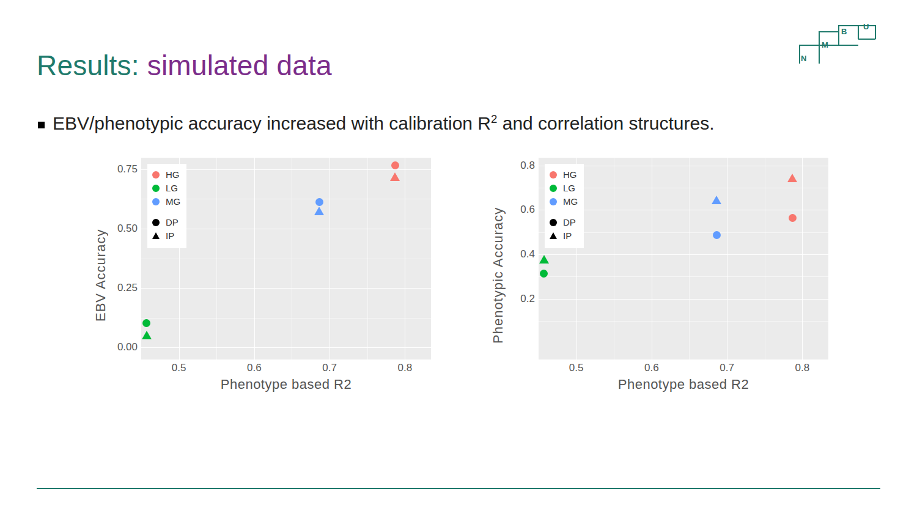N M B U
Results: simulated data
EBV/phenotypic accuracy increased with calibration R2 and correlation structures.
EBV Accuracy
0.75 0.50 0.25 0.00
HG
LG
MG
DP
IP
0.5 0.6 0.7 0.8
Phenotype based R2
Phenotypic Accuracy
0.8 0.6 0.4 0.2
HG
LG
MG
DP
IP
0.5 0.6 0.7 0.8
Phenotype based R2